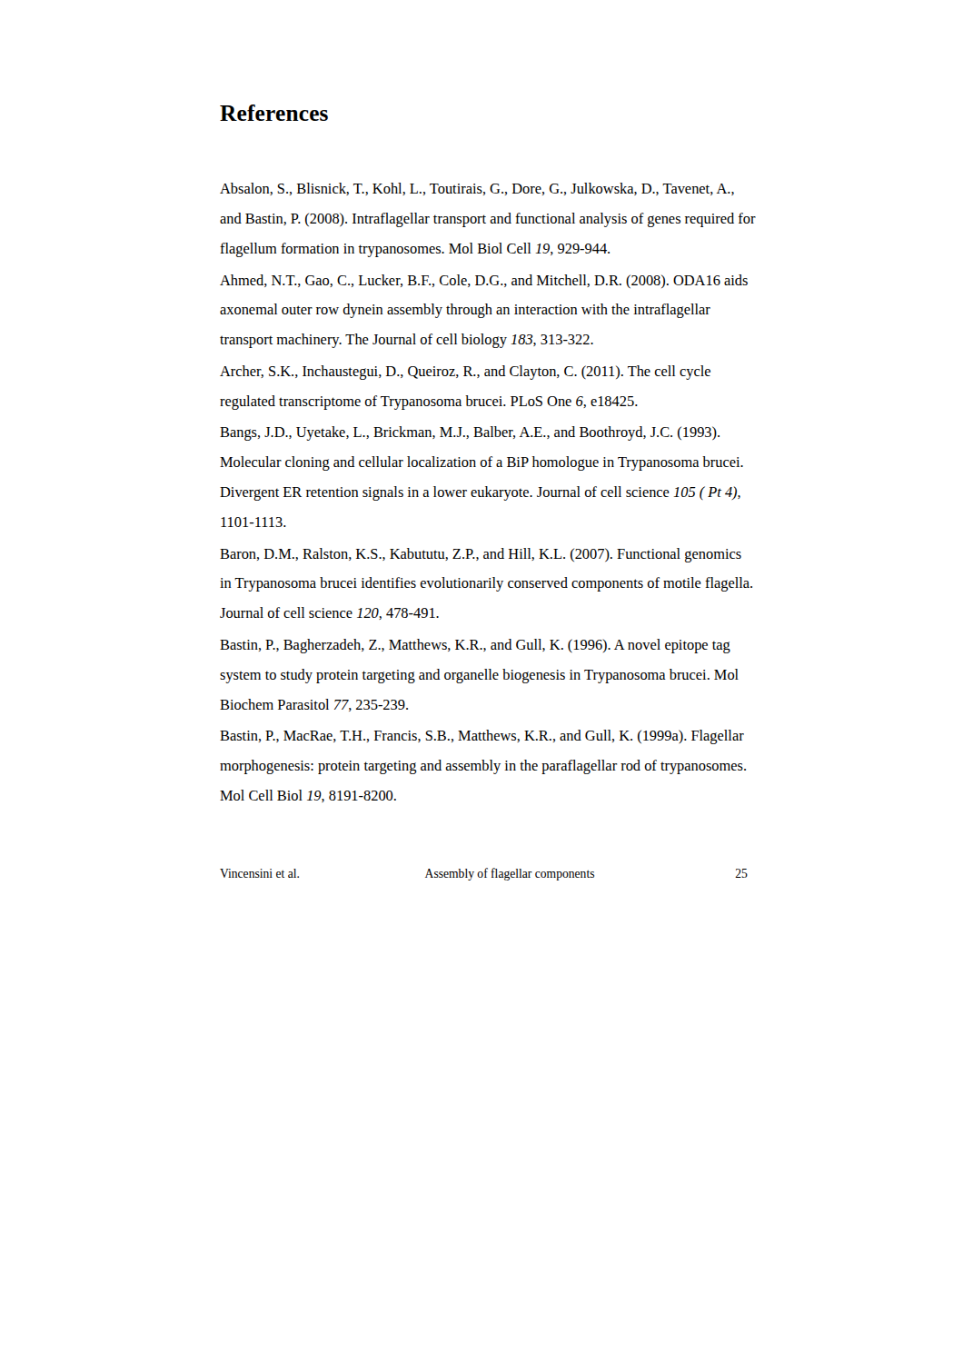References
Absalon, S., Blisnick, T., Kohl, L., Toutirais, G., Dore, G., Julkowska, D., Tavenet, A., and Bastin, P. (2008). Intraflagellar transport and functional analysis of genes required for flagellum formation in trypanosomes. Mol Biol Cell 19, 929-944.
Ahmed, N.T., Gao, C., Lucker, B.F., Cole, D.G., and Mitchell, D.R. (2008). ODA16 aids axonemal outer row dynein assembly through an interaction with the intraflagellar transport machinery. The Journal of cell biology 183, 313-322.
Archer, S.K., Inchaustegui, D., Queiroz, R., and Clayton, C. (2011). The cell cycle regulated transcriptome of Trypanosoma brucei. PLoS One 6, e18425.
Bangs, J.D., Uyetake, L., Brickman, M.J., Balber, A.E., and Boothroyd, J.C. (1993). Molecular cloning and cellular localization of a BiP homologue in Trypanosoma brucei. Divergent ER retention signals in a lower eukaryote. Journal of cell science 105 ( Pt 4), 1101-1113.
Baron, D.M., Ralston, K.S., Kabututu, Z.P., and Hill, K.L. (2007). Functional genomics in Trypanosoma brucei identifies evolutionarily conserved components of motile flagella. Journal of cell science 120, 478-491.
Bastin, P., Bagherzadeh, Z., Matthews, K.R., and Gull, K. (1996). A novel epitope tag system to study protein targeting and organelle biogenesis in Trypanosoma brucei. Mol Biochem Parasitol 77, 235-239.
Bastin, P., MacRae, T.H., Francis, S.B., Matthews, K.R., and Gull, K. (1999a). Flagellar morphogenesis: protein targeting and assembly in the paraflagellar rod of trypanosomes. Mol Cell Biol 19, 8191-8200.
Vincensini et al. Assembly of flagellar components 25